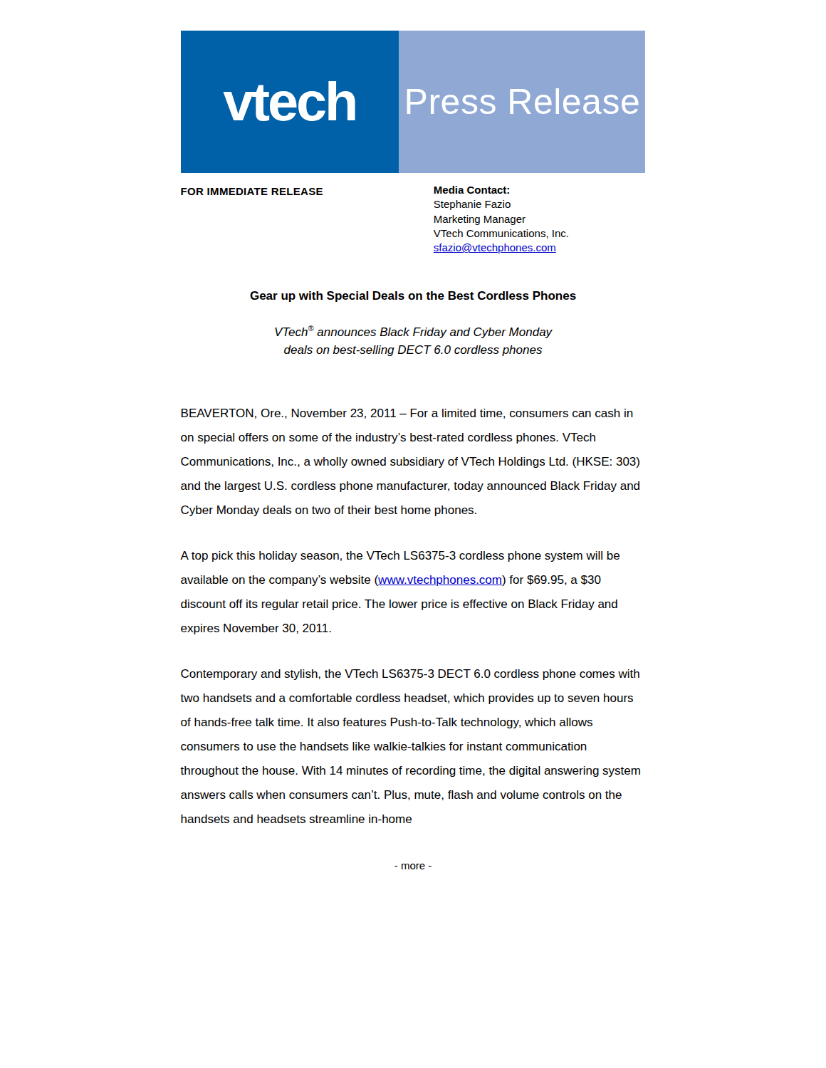vtech
Press Release
FOR IMMEDIATE RELEASE
Media Contact:
Stephanie Fazio
Marketing Manager
VTech Communications, Inc.
sfazio@vtechphones.com
Gear up with Special Deals on the Best Cordless Phones
VTech® announces Black Friday and Cyber Monday
deals on best-selling DECT 6.0 cordless phones
BEAVERTON, Ore., November 23, 2011 – For a limited time, consumers can cash in on special offers on some of the industry’s best-rated cordless phones. VTech Communications, Inc., a wholly owned subsidiary of VTech Holdings Ltd. (HKSE: 303) and the largest U.S. cordless phone manufacturer, today announced Black Friday and Cyber Monday deals on two of their best home phones.
A top pick this holiday season, the VTech LS6375-3 cordless phone system will be available on the company’s website (www.vtechphones.com) for $69.95, a $30 discount off its regular retail price. The lower price is effective on Black Friday and expires November 30, 2011.
Contemporary and stylish, the VTech LS6375-3 DECT 6.0 cordless phone comes with two handsets and a comfortable cordless headset, which provides up to seven hours of hands-free talk time. It also features Push-to-Talk technology, which allows consumers to use the handsets like walkie-talkies for instant communication throughout the house. With 14 minutes of recording time, the digital answering system answers calls when consumers can’t. Plus, mute, flash and volume controls on the handsets and headsets streamline in-home
- more -